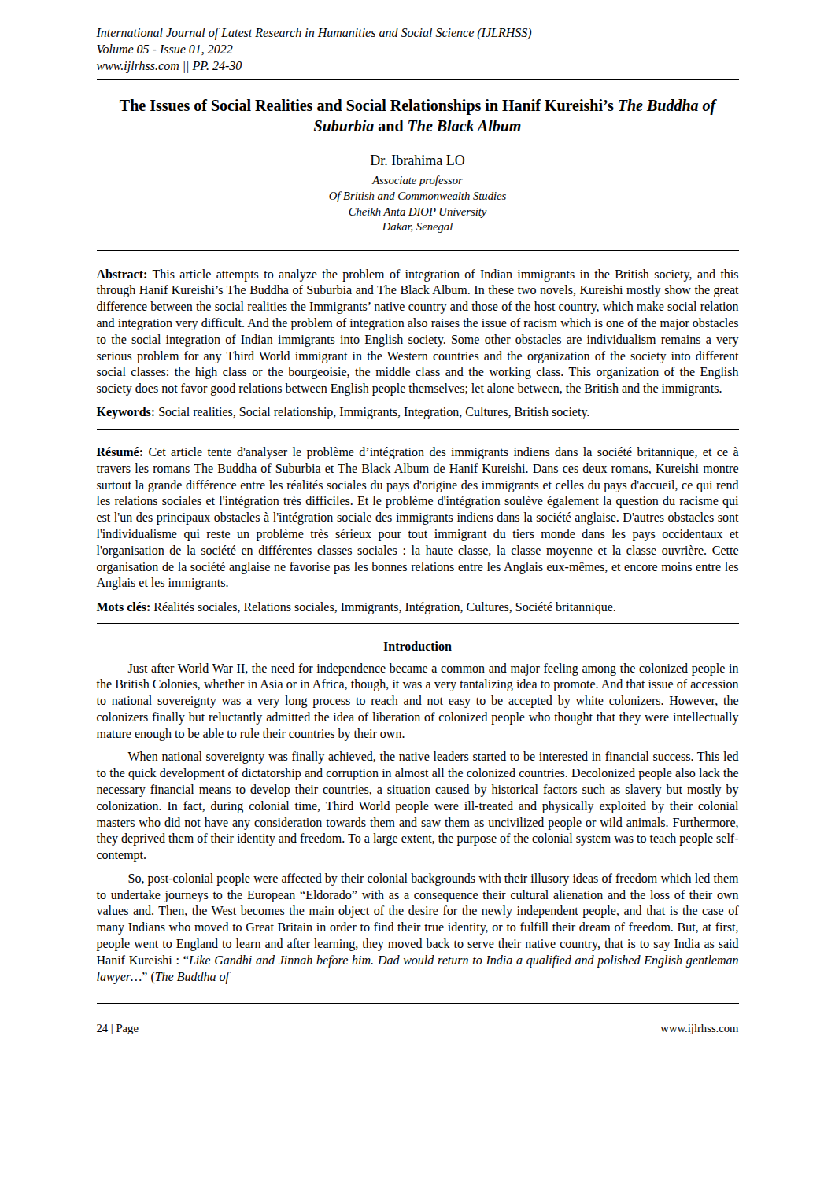International Journal of Latest Research in Humanities and Social Science (IJLRHSS)
Volume 05 - Issue 01, 2022
www.ijlrhss.com || PP. 24-30
The Issues of Social Realities and Social Relationships in Hanif Kureishi’s The Buddha of Suburbia and The Black Album
Dr. Ibrahima LO
Associate professor
Of British and Commonwealth Studies
Cheikh Anta DIOP University
Dakar, Senegal
Abstract: This article attempts to analyze the problem of integration of Indian immigrants in the British society, and this through Hanif Kureishi’s The Buddha of Suburbia and The Black Album. In these two novels, Kureishi mostly show the great difference between the social realities the Immigrants’ native country and those of the host country, which make social relation and integration very difficult. And the problem of integration also raises the issue of racism which is one of the major obstacles to the social integration of Indian immigrants into English society. Some other obstacles are individualism remains a very serious problem for any Third World immigrant in the Western countries and the organization of the society into different social classes: the high class or the bourgeoisie, the middle class and the working class. This organization of the English society does not favor good relations between English people themselves; let alone between, the British and the immigrants.
Keywords: Social realities, Social relationship, Immigrants, Integration, Cultures, British society.
Résumé: Cet article tente d'analyser le problème d’intégration des immigrants indiens dans la société britannique, et ce à travers les romans The Buddha of Suburbia et The Black Album de Hanif Kureishi. Dans ces deux romans, Kureishi montre surtout la grande différence entre les réalités sociales du pays d'origine des immigrants et celles du pays d'accueil, ce qui rend les relations sociales et l'intégration très difficiles. Et le problème d'intégration soulève également la question du racisme qui est l'un des principaux obstacles à l'intégration sociale des immigrants indiens dans la société anglaise. D'autres obstacles sont l'individualisme qui reste un problème très sérieux pour tout immigrant du tiers monde dans les pays occidentaux et l'organisation de la société en différentes classes sociales : la haute classe, la classe moyenne et la classe ouvrière. Cette organisation de la société anglaise ne favorise pas les bonnes relations entre les Anglais eux-mêmes, et encore moins entre les Anglais et les immigrants.
Mots clés: Réalités sociales, Relations sociales, Immigrants, Intégration, Cultures, Société britannique.
Introduction
Just after World War II, the need for independence became a common and major feeling among the colonized people in the British Colonies, whether in Asia or in Africa, though, it was a very tantalizing idea to promote. And that issue of accession to national sovereignty was a very long process to reach and not easy to be accepted by white colonizers. However, the colonizers finally but reluctantly admitted the idea of liberation of colonized people who thought that they were intellectually mature enough to be able to rule their countries by their own.
When national sovereignty was finally achieved, the native leaders started to be interested in financial success. This led to the quick development of dictatorship and corruption in almost all the colonized countries. Decolonized people also lack the necessary financial means to develop their countries, a situation caused by historical factors such as slavery but mostly by colonization. In fact, during colonial time, Third World people were ill-treated and physically exploited by their colonial masters who did not have any consideration towards them and saw them as uncivilized people or wild animals. Furthermore, they deprived them of their identity and freedom. To a large extent, the purpose of the colonial system was to teach people self-contempt.
So, post-colonial people were affected by their colonial backgrounds with their illusory ideas of freedom which led them to undertake journeys to the European “Eldorado” with as a consequence their cultural alienation and the loss of their own values and. Then, the West becomes the main object of the desire for the newly independent people, and that is the case of many Indians who moved to Great Britain in order to find their true identity, or to fulfill their dream of freedom. But, at first, people went to England to learn and after learning, they moved back to serve their native country, that is to say India as said Hanif Kureishi : “Like Gandhi and Jinnah before him. Dad would return to India a qualified and polished English gentleman lawyer…” (The Buddha of
24 | Page www.ijlrhss.com